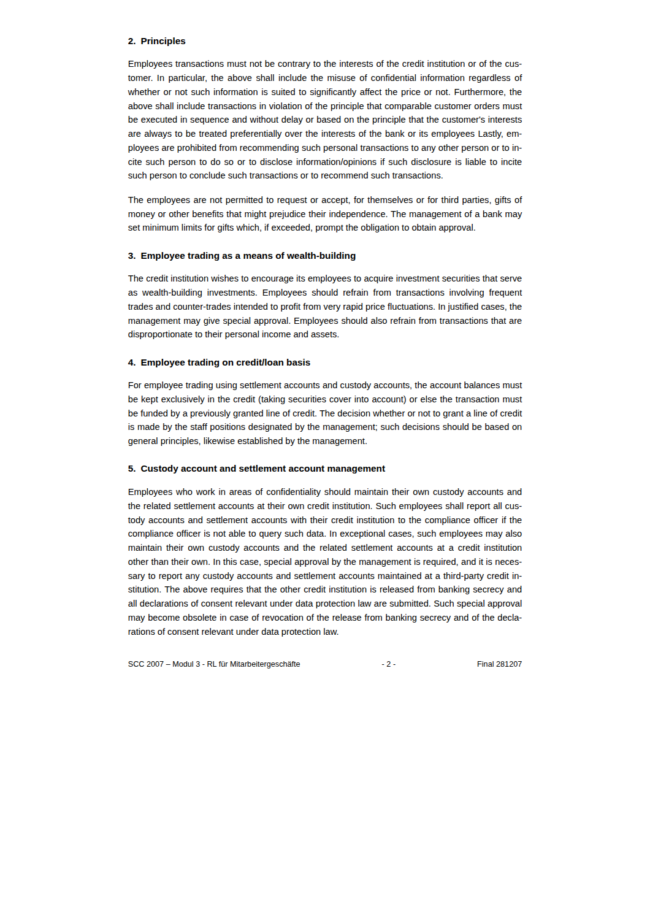2. Principles
Employees transactions must not be contrary to the interests of the credit institution or of the customer. In particular, the above shall include the misuse of confidential information regardless of whether or not such information is suited to significantly affect the price or not. Furthermore, the above shall include transactions in violation of the principle that comparable customer orders must be executed in sequence and without delay or based on the principle that the customer's interests are always to be treated preferentially over the interests of the bank or its employees Lastly, employees are prohibited from recommending such personal transactions to any other person or to incite such person to do so or to disclose information/opinions if such disclosure is liable to incite such person to conclude such transactions or to recommend such transactions.
The employees are not permitted to request or accept, for themselves or for third parties, gifts of money or other benefits that might prejudice their independence. The management of a bank may set minimum limits for gifts which, if exceeded, prompt the obligation to obtain approval.
3. Employee trading as a means of wealth-building
The credit institution wishes to encourage its employees to acquire investment securities that serve as wealth-building investments. Employees should refrain from transactions involving frequent trades and counter-trades intended to profit from very rapid price fluctuations. In justified cases, the management may give special approval. Employees should also refrain from transactions that are disproportionate to their personal income and assets.
4. Employee trading on credit/loan basis
For employee trading using settlement accounts and custody accounts, the account balances must be kept exclusively in the credit (taking securities cover into account) or else the transaction must be funded by a previously granted line of credit. The decision whether or not to grant a line of credit is made by the staff positions designated by the management; such decisions should be based on general principles, likewise established by the management.
5. Custody account and settlement account management
Employees who work in areas of confidentiality should maintain their own custody accounts and the related settlement accounts at their own credit institution. Such employees shall report all custody accounts and settlement accounts with their credit institution to the compliance officer if the compliance officer is not able to query such data. In exceptional cases, such employees may also maintain their own custody accounts and the related settlement accounts at a credit institution other than their own. In this case, special approval by the management is required, and it is necessary to report any custody accounts and settlement accounts maintained at a third-party credit institution. The above requires that the other credit institution is released from banking secrecy and all declarations of consent relevant under data protection law are submitted. Such special approval may become obsolete in case of revocation of the release from banking secrecy and of the declarations of consent relevant under data protection law.
SCC 2007 – Modul 3 - RL für Mitarbeitergeschäfte - 2 - Final 281207